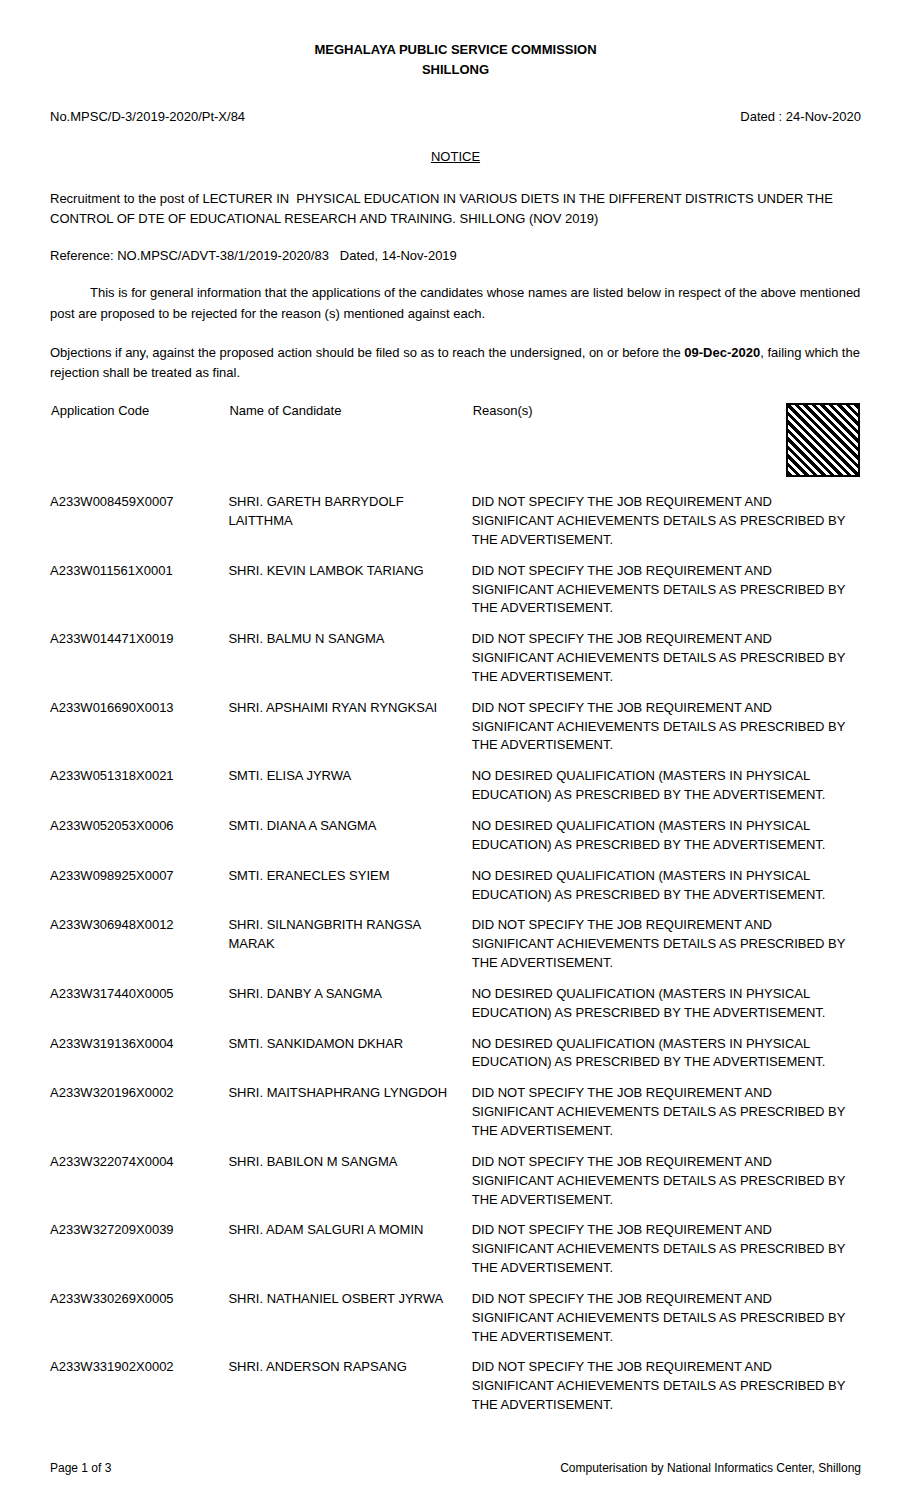MEGHALAYA PUBLIC SERVICE COMMISSION
SHILLONG
No.MPSC/D-3/2019-2020/Pt-X/84 Dated : 24-Nov-2020
NOTICE
Recruitment to the post of LECTURER IN PHYSICAL EDUCATION IN VARIOUS DIETS IN THE DIFFERENT DISTRICTS UNDER THE CONTROL OF DTE OF EDUCATIONAL RESEARCH AND TRAINING. SHILLONG (NOV 2019)
Reference: NO.MPSC/ADVT-38/1/2019-2020/83 Dated, 14-Nov-2019
This is for general information that the applications of the candidates whose names are listed below in respect of the above mentioned post are proposed to be rejected for the reason (s) mentioned against each.
Objections if any, against the proposed action should be filed so as to reach the undersigned, on or before the 09-Dec-2020, failing which the rejection shall be treated as final.
| Application Code | Name of Candidate | Reason(s) |
| --- | --- | --- |
| A233W008459X0007 | SHRI. GARETH BARRYDOLF LAITTHMA | DID NOT SPECIFY THE JOB REQUIREMENT AND SIGNIFICANT ACHIEVEMENTS DETAILS AS PRESCRIBED BY THE ADVERTISEMENT. |
| A233W011561X0001 | SHRI. KEVIN LAMBOK TARIANG | DID NOT SPECIFY THE JOB REQUIREMENT AND SIGNIFICANT ACHIEVEMENTS DETAILS AS PRESCRIBED BY THE ADVERTISEMENT. |
| A233W014471X0019 | SHRI. BALMU N SANGMA | DID NOT SPECIFY THE JOB REQUIREMENT AND SIGNIFICANT ACHIEVEMENTS DETAILS AS PRESCRIBED BY THE ADVERTISEMENT. |
| A233W016690X0013 | SHRI. APSHAIMI RYAN RYNGKSAI | DID NOT SPECIFY THE JOB REQUIREMENT AND SIGNIFICANT ACHIEVEMENTS DETAILS AS PRESCRIBED BY THE ADVERTISEMENT. |
| A233W051318X0021 | SMTI. ELISA JYRWA | NO DESIRED QUALIFICATION (MASTERS IN PHYSICAL EDUCATION) AS PRESCRIBED BY THE ADVERTISEMENT. |
| A233W052053X0006 | SMTI. DIANA A SANGMA | NO DESIRED QUALIFICATION (MASTERS IN PHYSICAL EDUCATION) AS PRESCRIBED BY THE ADVERTISEMENT. |
| A233W098925X0007 | SMTI. ERANECLES SYIEM | NO DESIRED QUALIFICATION (MASTERS IN PHYSICAL EDUCATION) AS PRESCRIBED BY THE ADVERTISEMENT. |
| A233W306948X0012 | SHRI. SILNANGBRITH RANGSA MARAK | DID NOT SPECIFY THE JOB REQUIREMENT AND SIGNIFICANT ACHIEVEMENTS DETAILS AS PRESCRIBED BY THE ADVERTISEMENT. |
| A233W317440X0005 | SHRI. DANBY A SANGMA | NO DESIRED QUALIFICATION (MASTERS IN PHYSICAL EDUCATION) AS PRESCRIBED BY THE ADVERTISEMENT. |
| A233W319136X0004 | SMTI. SANKIDAMON DKHAR | NO DESIRED QUALIFICATION (MASTERS IN PHYSICAL EDUCATION) AS PRESCRIBED BY THE ADVERTISEMENT. |
| A233W320196X0002 | SHRI. MAITSHAPHRANG LYNGDOH | DID NOT SPECIFY THE JOB REQUIREMENT AND SIGNIFICANT ACHIEVEMENTS DETAILS AS PRESCRIBED BY THE ADVERTISEMENT. |
| A233W322074X0004 | SHRI. BABILON M SANGMA | DID NOT SPECIFY THE JOB REQUIREMENT AND SIGNIFICANT ACHIEVEMENTS DETAILS AS PRESCRIBED BY THE ADVERTISEMENT. |
| A233W327209X0039 | SHRI. ADAM SALGURI A MOMIN | DID NOT SPECIFY THE JOB REQUIREMENT AND SIGNIFICANT ACHIEVEMENTS DETAILS AS PRESCRIBED BY THE ADVERTISEMENT. |
| A233W330269X0005 | SHRI. NATHANIEL OSBERT JYRWA | DID NOT SPECIFY THE JOB REQUIREMENT AND SIGNIFICANT ACHIEVEMENTS DETAILS AS PRESCRIBED BY THE ADVERTISEMENT. |
| A233W331902X0002 | SHRI. ANDERSON RAPSANG | DID NOT SPECIFY THE JOB REQUIREMENT AND SIGNIFICANT ACHIEVEMENTS DETAILS AS PRESCRIBED BY THE ADVERTISEMENT. |
Page 1 of 3 Computerisation by National Informatics Center, Shillong